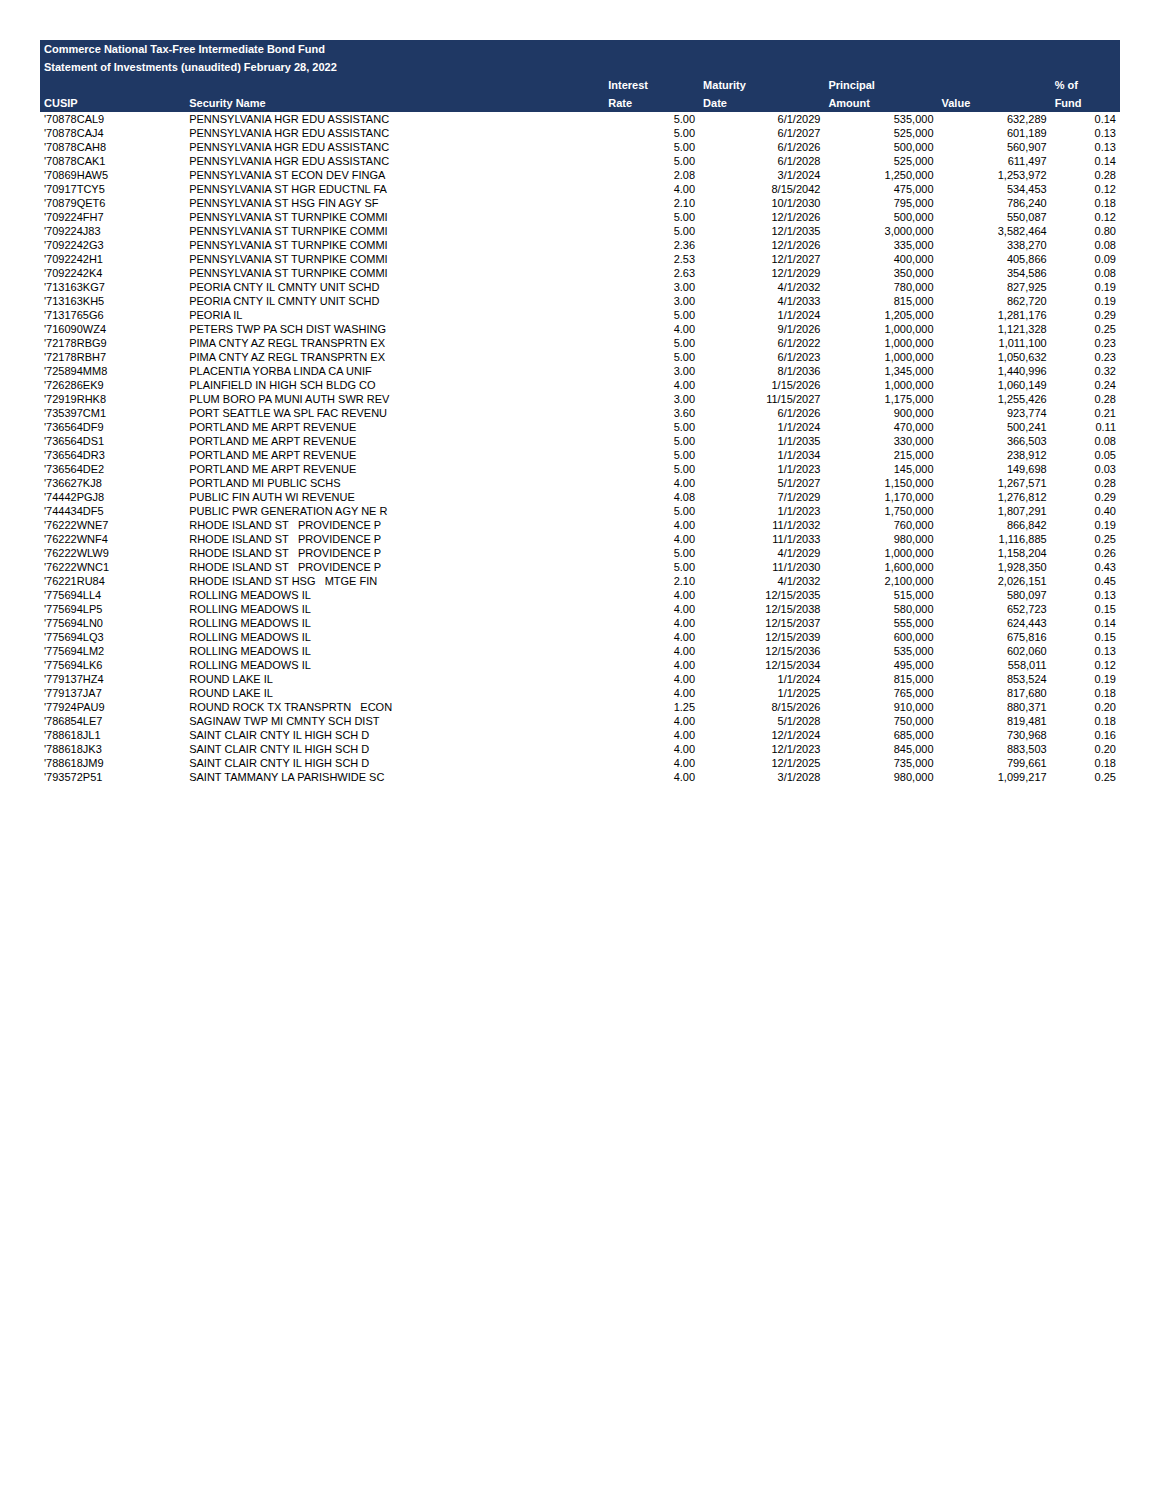| Commerce National Tax-Free Intermediate Bond Fund |
| --- |
| Statement of Investments (unaudited) February 28, 2022 |
| | | Interest | Maturity | Principal | | % of |
| CUSIP | Security Name | Rate | Date | Amount | Value | Fund |
| '70878CAL9 | PENNSYLVANIA HGR EDU ASSISTANC | 5.00 | 6/1/2029 | 535,000 | 632,289 | 0.14 |
| '70878CAJ4 | PENNSYLVANIA HGR EDU ASSISTANC | 5.00 | 6/1/2027 | 525,000 | 601,189 | 0.13 |
| '70878CAH8 | PENNSYLVANIA HGR EDU ASSISTANC | 5.00 | 6/1/2026 | 500,000 | 560,907 | 0.13 |
| '70878CAK1 | PENNSYLVANIA HGR EDU ASSISTANC | 5.00 | 6/1/2028 | 525,000 | 611,497 | 0.14 |
| '70869HAW5 | PENNSYLVANIA ST ECON DEV FINGA | 2.08 | 3/1/2024 | 1,250,000 | 1,253,972 | 0.28 |
| '70917TCY5 | PENNSYLVANIA ST HGR EDUCTNL FA | 4.00 | 8/15/2042 | 475,000 | 534,453 | 0.12 |
| '70879QET6 | PENNSYLVANIA ST HSG FIN AGY SF | 2.10 | 10/1/2030 | 795,000 | 786,240 | 0.18 |
| '709224FH7 | PENNSYLVANIA ST TURNPIKE COMMI | 5.00 | 12/1/2026 | 500,000 | 550,087 | 0.12 |
| '709224J83 | PENNSYLVANIA ST TURNPIKE COMMI | 5.00 | 12/1/2035 | 3,000,000 | 3,582,464 | 0.80 |
| '7092242G3 | PENNSYLVANIA ST TURNPIKE COMMI | 2.36 | 12/1/2026 | 335,000 | 338,270 | 0.08 |
| '7092242H1 | PENNSYLVANIA ST TURNPIKE COMMI | 2.53 | 12/1/2027 | 400,000 | 405,866 | 0.09 |
| '7092242K4 | PENNSYLVANIA ST TURNPIKE COMMI | 2.63 | 12/1/2029 | 350,000 | 354,586 | 0.08 |
| '713163KG7 | PEORIA CNTY IL CMNTY UNIT SCHD | 3.00 | 4/1/2032 | 780,000 | 827,925 | 0.19 |
| '713163KH5 | PEORIA CNTY IL CMNTY UNIT SCHD | 3.00 | 4/1/2033 | 815,000 | 862,720 | 0.19 |
| '7131765G6 | PEORIA IL | 5.00 | 1/1/2024 | 1,205,000 | 1,281,176 | 0.29 |
| '716090WZ4 | PETERS TWP PA SCH DIST WASHING | 4.00 | 9/1/2026 | 1,000,000 | 1,121,328 | 0.25 |
| '72178RBG9 | PIMA CNTY AZ REGL TRANSPRTN EX | 5.00 | 6/1/2022 | 1,000,000 | 1,011,100 | 0.23 |
| '72178RBH7 | PIMA CNTY AZ REGL TRANSPRTN EX | 5.00 | 6/1/2023 | 1,000,000 | 1,050,632 | 0.23 |
| '725894MM8 | PLACENTIA YORBA LINDA CA UNIF | 3.00 | 8/1/2036 | 1,345,000 | 1,440,996 | 0.32 |
| '726286EK9 | PLAINFIELD IN HIGH SCH BLDG CO | 4.00 | 1/15/2026 | 1,000,000 | 1,060,149 | 0.24 |
| '72919RHK8 | PLUM BORO PA MUNI AUTH SWR REV | 3.00 | 11/15/2027 | 1,175,000 | 1,255,426 | 0.28 |
| '735397CM1 | PORT SEATTLE WA SPL FAC REVENU | 3.60 | 6/1/2026 | 900,000 | 923,774 | 0.21 |
| '736564DF9 | PORTLAND ME ARPT REVENUE | 5.00 | 1/1/2024 | 470,000 | 500,241 | 0.11 |
| '736564DS1 | PORTLAND ME ARPT REVENUE | 5.00 | 1/1/2035 | 330,000 | 366,503 | 0.08 |
| '736564DR3 | PORTLAND ME ARPT REVENUE | 5.00 | 1/1/2034 | 215,000 | 238,912 | 0.05 |
| '736564DE2 | PORTLAND ME ARPT REVENUE | 5.00 | 1/1/2023 | 145,000 | 149,698 | 0.03 |
| '736627KJ8 | PORTLAND MI PUBLIC SCHS | 4.00 | 5/1/2027 | 1,150,000 | 1,267,571 | 0.28 |
| '74442PGJ8 | PUBLIC FIN AUTH WI REVENUE | 4.08 | 7/1/2029 | 1,170,000 | 1,276,812 | 0.29 |
| '744434DF5 | PUBLIC PWR GENERATION AGY NE R | 5.00 | 1/1/2023 | 1,750,000 | 1,807,291 | 0.40 |
| '76222WNE7 | RHODE ISLAND ST PROVIDENCE P | 4.00 | 11/1/2032 | 760,000 | 866,842 | 0.19 |
| '76222WNF4 | RHODE ISLAND ST PROVIDENCE P | 4.00 | 11/1/2033 | 980,000 | 1,116,885 | 0.25 |
| '76222WLW9 | RHODE ISLAND ST PROVIDENCE P | 5.00 | 4/1/2029 | 1,000,000 | 1,158,204 | 0.26 |
| '76222WNC1 | RHODE ISLAND ST PROVIDENCE P | 5.00 | 11/1/2030 | 1,600,000 | 1,928,350 | 0.43 |
| '76221RU84 | RHODE ISLAND ST HSG MTGE FIN | 2.10 | 4/1/2032 | 2,100,000 | 2,026,151 | 0.45 |
| '775694LL4 | ROLLING MEADOWS IL | 4.00 | 12/15/2035 | 515,000 | 580,097 | 0.13 |
| '775694LP5 | ROLLING MEADOWS IL | 4.00 | 12/15/2038 | 580,000 | 652,723 | 0.15 |
| '775694LN0 | ROLLING MEADOWS IL | 4.00 | 12/15/2037 | 555,000 | 624,443 | 0.14 |
| '775694LQ3 | ROLLING MEADOWS IL | 4.00 | 12/15/2039 | 600,000 | 675,816 | 0.15 |
| '775694LM2 | ROLLING MEADOWS IL | 4.00 | 12/15/2036 | 535,000 | 602,060 | 0.13 |
| '775694LK6 | ROLLING MEADOWS IL | 4.00 | 12/15/2034 | 495,000 | 558,011 | 0.12 |
| '779137HZ4 | ROUND LAKE IL | 4.00 | 1/1/2024 | 815,000 | 853,524 | 0.19 |
| '779137JA7 | ROUND LAKE IL | 4.00 | 1/1/2025 | 765,000 | 817,680 | 0.18 |
| '77924PAU9 | ROUND ROCK TX TRANSPRTN ECON | 1.25 | 8/15/2026 | 910,000 | 880,371 | 0.20 |
| '786854LE7 | SAGINAW TWP MI CMNTY SCH DIST | 4.00 | 5/1/2028 | 750,000 | 819,481 | 0.18 |
| '788618JL1 | SAINT CLAIR CNTY IL HIGH SCH D | 4.00 | 12/1/2024 | 685,000 | 730,968 | 0.16 |
| '788618JK3 | SAINT CLAIR CNTY IL HIGH SCH D | 4.00 | 12/1/2023 | 845,000 | 883,503 | 0.20 |
| '788618JM9 | SAINT CLAIR CNTY IL HIGH SCH D | 4.00 | 12/1/2025 | 735,000 | 799,661 | 0.18 |
| '793572P51 | SAINT TAMMANY LA PARISHWIDE SC | 4.00 | 3/1/2028 | 980,000 | 1,099,217 | 0.25 |